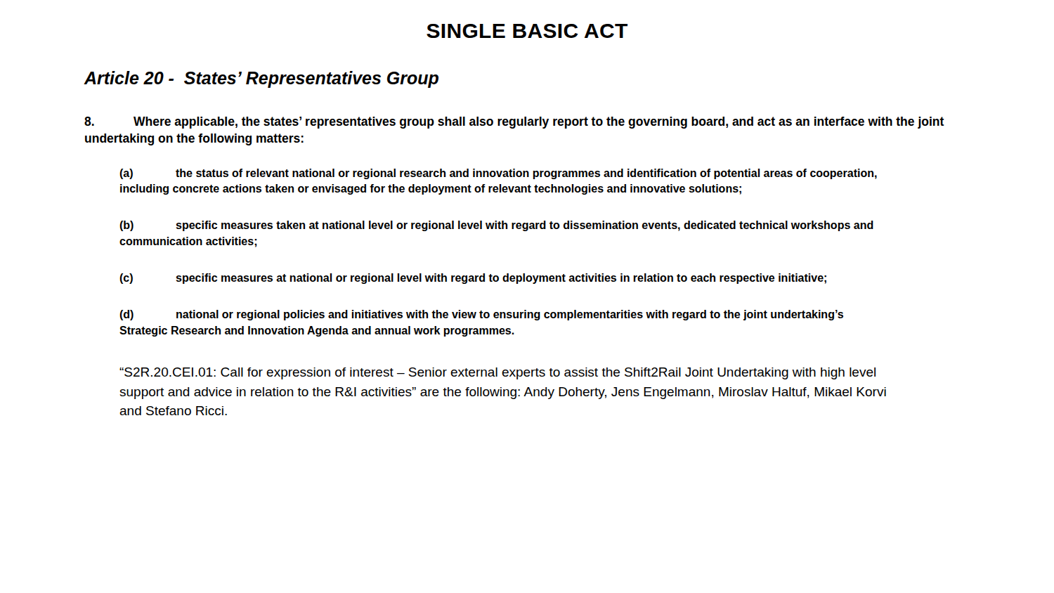SINGLE BASIC ACT
Article 20 - States’ Representatives Group
8. Where applicable, the states’ representatives group shall also regularly report to the governing board, and act as an interface with the joint undertaking on the following matters:
(a) the status of relevant national or regional research and innovation programmes and identification of potential areas of cooperation, including concrete actions taken or envisaged for the deployment of relevant technologies and innovative solutions;
(b) specific measures taken at national level or regional level with regard to dissemination events, dedicated technical workshops and communication activities;
(c) specific measures at national or regional level with regard to deployment activities in relation to each respective initiative;
(d) national or regional policies and initiatives with the view to ensuring complementarities with regard to the joint undertaking’s Strategic Research and Innovation Agenda and annual work programmes.
“S2R.20.CEI.01: Call for expression of interest – Senior external experts to assist the Shift2Rail Joint Undertaking with high level support and advice in relation to the R&I activities” are the following: Andy Doherty, Jens Engelmann, Miroslav Haltuf, Mikael Korvi and Stefano Ricci.